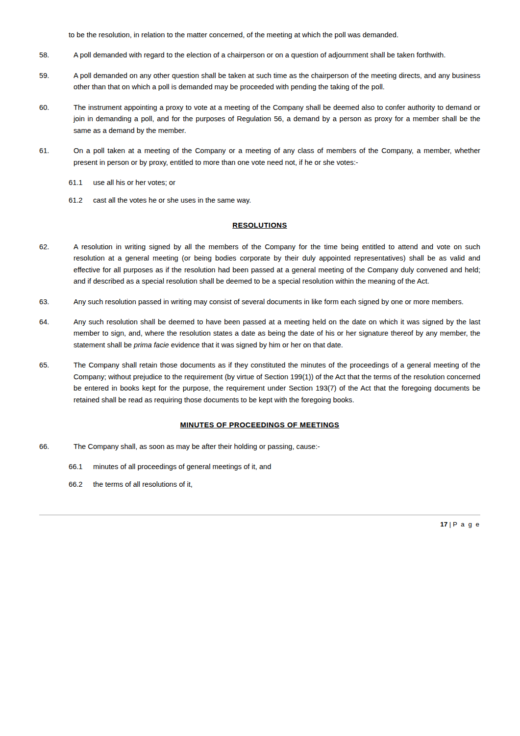to be the resolution, in relation to the matter concerned, of the meeting at which the poll was demanded.
58.
A poll demanded with regard to the election of a chairperson or on a question of adjournment shall be taken forthwith.
59.
A poll demanded on any other question shall be taken at such time as the chairperson of the meeting directs, and any business other than that on which a poll is demanded may be proceeded with pending the taking of the poll.
60.
The instrument appointing a proxy to vote at a meeting of the Company shall be deemed also to confer authority to demand or join in demanding a poll, and for the purposes of Regulation 56, a demand by a person as proxy for a member shall be the same as a demand by the member.
61.
On a poll taken at a meeting of the Company or a meeting of any class of members of the Company, a member, whether present in person or by proxy, entitled to more than one vote need not, if he or she votes:-
61.1
use all his or her votes; or
61.2
cast all the votes he or she uses in the same way.
RESOLUTIONS
62.
A resolution in writing signed by all the members of the Company for the time being entitled to attend and vote on such resolution at a general meeting (or being bodies corporate by their duly appointed representatives) shall be as valid and effective for all purposes as if the resolution had been passed at a general meeting of the Company duly convened and held; and if described as a special resolution shall be deemed to be a special resolution within the meaning of the Act.
63.
Any such resolution passed in writing may consist of several documents in like form each signed by one or more members.
64.
Any such resolution shall be deemed to have been passed at a meeting held on the date on which it was signed by the last member to sign, and, where the resolution states a date as being the date of his or her signature thereof by any member, the statement shall be prima facie evidence that it was signed by him or her on that date.
65.
The Company shall retain those documents as if they constituted the minutes of the proceedings of a general meeting of the Company; without prejudice to the requirement (by virtue of Section 199(1)) of the Act that the terms of the resolution concerned be entered in books kept for the purpose, the requirement under Section 193(7) of the Act that the foregoing documents be retained shall be read as requiring those documents to be kept with the foregoing books.
MINUTES OF PROCEEDINGS OF MEETINGS
66.
The Company shall, as soon as may be after their holding or passing, cause:-
66.1
minutes of all proceedings of general meetings of it, and
66.2
the terms of all resolutions of it,
17 | P a g e